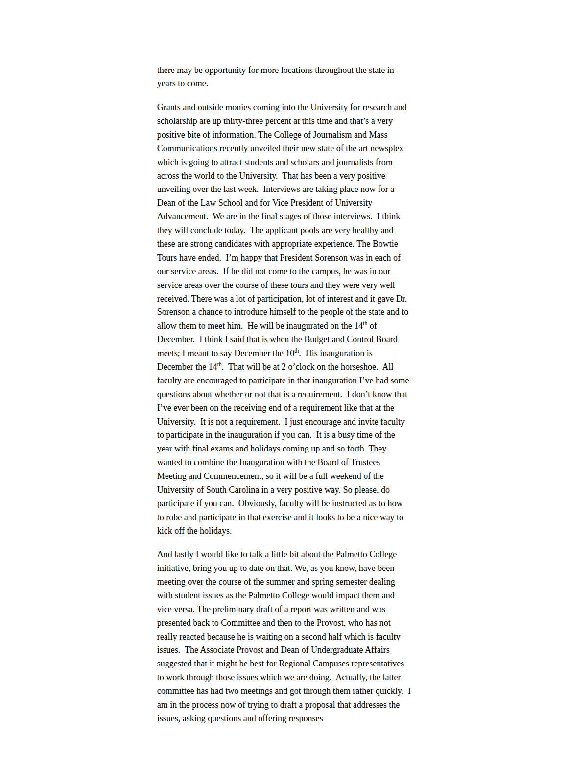there may be opportunity for more locations throughout the state in years to come.
Grants and outside monies coming into the University for research and scholarship are up thirty-three percent at this time and that’s a very positive bite of information. The College of Journalism and Mass Communications recently unveiled their new state of the art newsplex which is going to attract students and scholars and journalists from across the world to the University. That has been a very positive unveiling over the last week. Interviews are taking place now for a Dean of the Law School and for Vice President of University Advancement. We are in the final stages of those interviews. I think they will conclude today. The applicant pools are very healthy and these are strong candidates with appropriate experience. The Bowtie Tours have ended. I’m happy that President Sorenson was in each of our service areas. If he did not come to the campus, he was in our service areas over the course of these tours and they were very well received. There was a lot of participation, lot of interest and it gave Dr. Sorenson a chance to introduce himself to the people of the state and to allow them to meet him. He will be inaugurated on the 14th of December. I think I said that is when the Budget and Control Board meets; I meant to say December the 10th. His inauguration is December the 14th. That will be at 2 o’clock on the horseshoe. All faculty are encouraged to participate in that inauguration I’ve had some questions about whether or not that is a requirement. I don’t know that I’ve ever been on the receiving end of a requirement like that at the University. It is not a requirement. I just encourage and invite faculty to participate in the inauguration if you can. It is a busy time of the year with final exams and holidays coming up and so forth. They wanted to combine the Inauguration with the Board of Trustees Meeting and Commencement, so it will be a full weekend of the University of South Carolina in a very positive way. So please, do participate if you can. Obviously, faculty will be instructed as to how to robe and participate in that exercise and it looks to be a nice way to kick off the holidays.
And lastly I would like to talk a little bit about the Palmetto College initiative, bring you up to date on that. We, as you know, have been meeting over the course of the summer and spring semester dealing with student issues as the Palmetto College would impact them and vice versa. The preliminary draft of a report was written and was presented back to Committee and then to the Provost, who has not really reacted because he is waiting on a second half which is faculty issues. The Associate Provost and Dean of Undergraduate Affairs suggested that it might be best for Regional Campuses representatives to work through those issues which we are doing. Actually, the latter committee has had two meetings and got through them rather quickly. I am in the process now of trying to draft a proposal that addresses the issues, asking questions and offering responses